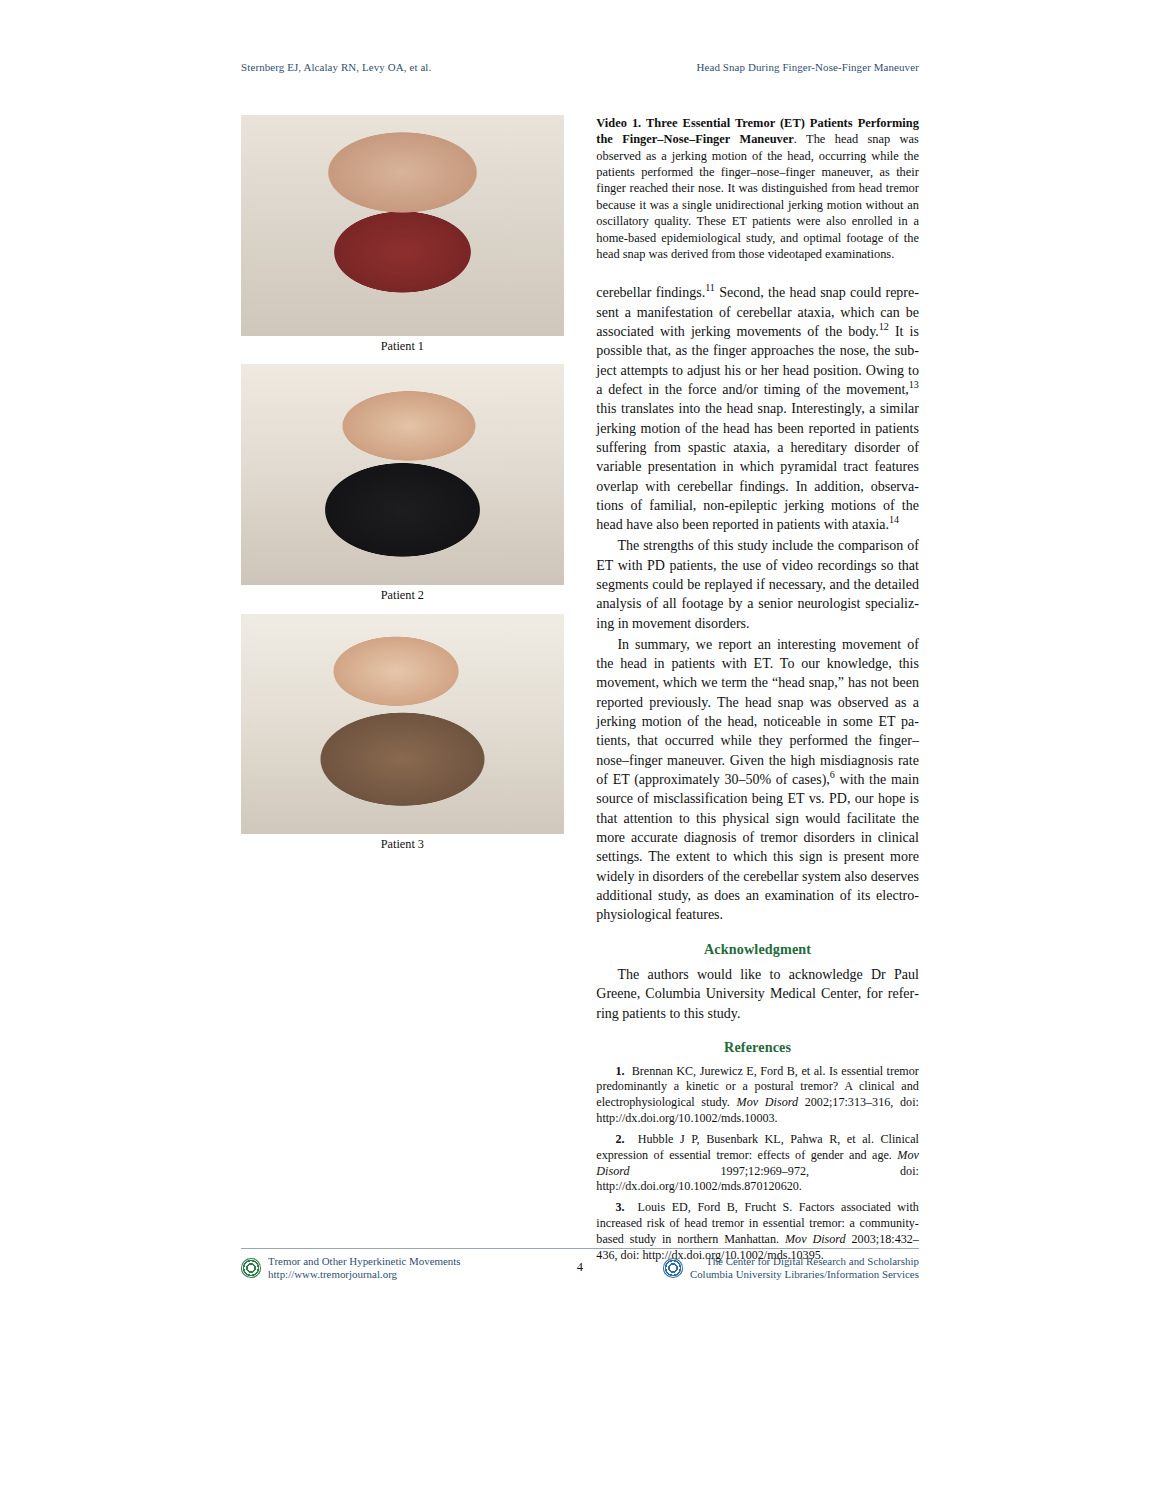Sternberg EJ, Alcalay RN, Levy OA, et al.
Head Snap During Finger-Nose-Finger Maneuver
Patient 1
Patient 2
Patient 3
Video 1. Three Essential Tremor (ET) Patients Performing the Finger–Nose–Finger Maneuver. The head snap was observed as a jerking motion of the head, occurring while the patients performed the finger–nose–finger maneuver, as their finger reached their nose. It was distinguished from head tremor because it was a single unidirectional jerking motion without an oscillatory quality. These ET patients were also enrolled in a home-based epidemiological study, and optimal footage of the head snap was derived from those videotaped examinations.
cerebellar findings.11 Second, the head snap could represent a manifestation of cerebellar ataxia, which can be associated with jerking movements of the body.12 It is possible that, as the finger approaches the nose, the subject attempts to adjust his or her head position. Owing to a defect in the force and/or timing of the movement,13 this translates into the head snap. Interestingly, a similar jerking motion of the head has been reported in patients suffering from spastic ataxia, a hereditary disorder of variable presentation in which pyramidal tract features overlap with cerebellar findings. In addition, observations of familial, non-epileptic jerking motions of the head have also been reported in patients with ataxia.14
The strengths of this study include the comparison of ET with PD patients, the use of video recordings so that segments could be replayed if necessary, and the detailed analysis of all footage by a senior neurologist specializing in movement disorders.
In summary, we report an interesting movement of the head in patients with ET. To our knowledge, this movement, which we term the “head snap,” has not been reported previously. The head snap was observed as a jerking motion of the head, noticeable in some ET patients, that occurred while they performed the finger–nose–finger maneuver. Given the high misdiagnosis rate of ET (approximately 30–50% of cases),6 with the main source of misclassification being ET vs. PD, our hope is that attention to this physical sign would facilitate the more accurate diagnosis of tremor disorders in clinical settings. The extent to which this sign is present more widely in disorders of the cerebellar system also deserves additional study, as does an examination of its electrophysiological features.
Acknowledgment
The authors would like to acknowledge Dr Paul Greene, Columbia University Medical Center, for referring patients to this study.
References
1. Brennan KC, Jurewicz E, Ford B, et al. Is essential tremor predominantly a kinetic or a postural tremor? A clinical and electrophysiological study. Mov Disord 2002;17:313–316, doi: http://dx.doi.org/10.1002/mds.10003.
2. Hubble J P, Busenbark KL, Pahwa R, et al. Clinical expression of essential tremor: effects of gender and age. Mov Disord 1997;12:969–972, doi: http://dx.doi.org/10.1002/mds.870120620.
3. Louis ED, Ford B, Frucht S. Factors associated with increased risk of head tremor in essential tremor: a community-based study in northern Manhattan. Mov Disord 2003;18:432–436, doi: http://dx.doi.org/10.1002/mds.10395.
Tremor and Other Hyperkinetic Movements
http://www.tremorjournal.org
4
The Center for Digital Research and Scholarship
Columbia University Libraries/Information Services